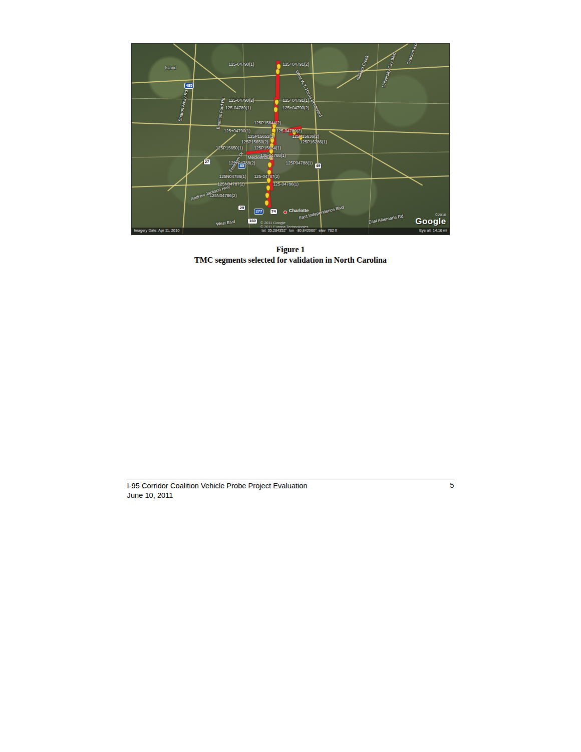125-04790(1)
125+04791(2)
125-04790(2)
125+04791(1)
125-04789(1)
125+04790(2)
125P15644(2)
125+04790(1)
125-04789(2)
125P15652(1)
125P15636(2)
125P15650(2)
125P16286(1)
125P15650(1)
125P15634(1)
125-04788(1)
125+04788(2)
125P04788(1)
125N04786(1)
125-04787(2)
125N04787(2)
125-04786(1)
125N04786(2)
485
85
277
74
27
29
49
160
Mecklenburg
Charlotte
Island
West W.T. Harris Boulevard
Sharon Amity Rd
Beatties Ford Rd
University City Blvd
Graham Industrial Dr
Mallard Creek
Freedom Dr
Andrew Jackson Hwy
West Blvd
East Independence Blvd
East Albemarle Rd
Google
© 2011 Google
© 2011 Europa Technologies
©2010
Imagery Date: Apr 11, 2010 lat 35.284352° lon -80.842060° elev 762 ft Eye alt 14.16 mi
Figure 1
TMC segments selected for validation in North Carolina
I-95 Corridor Coalition Vehicle Probe Project Evaluation
June 10, 2011
5